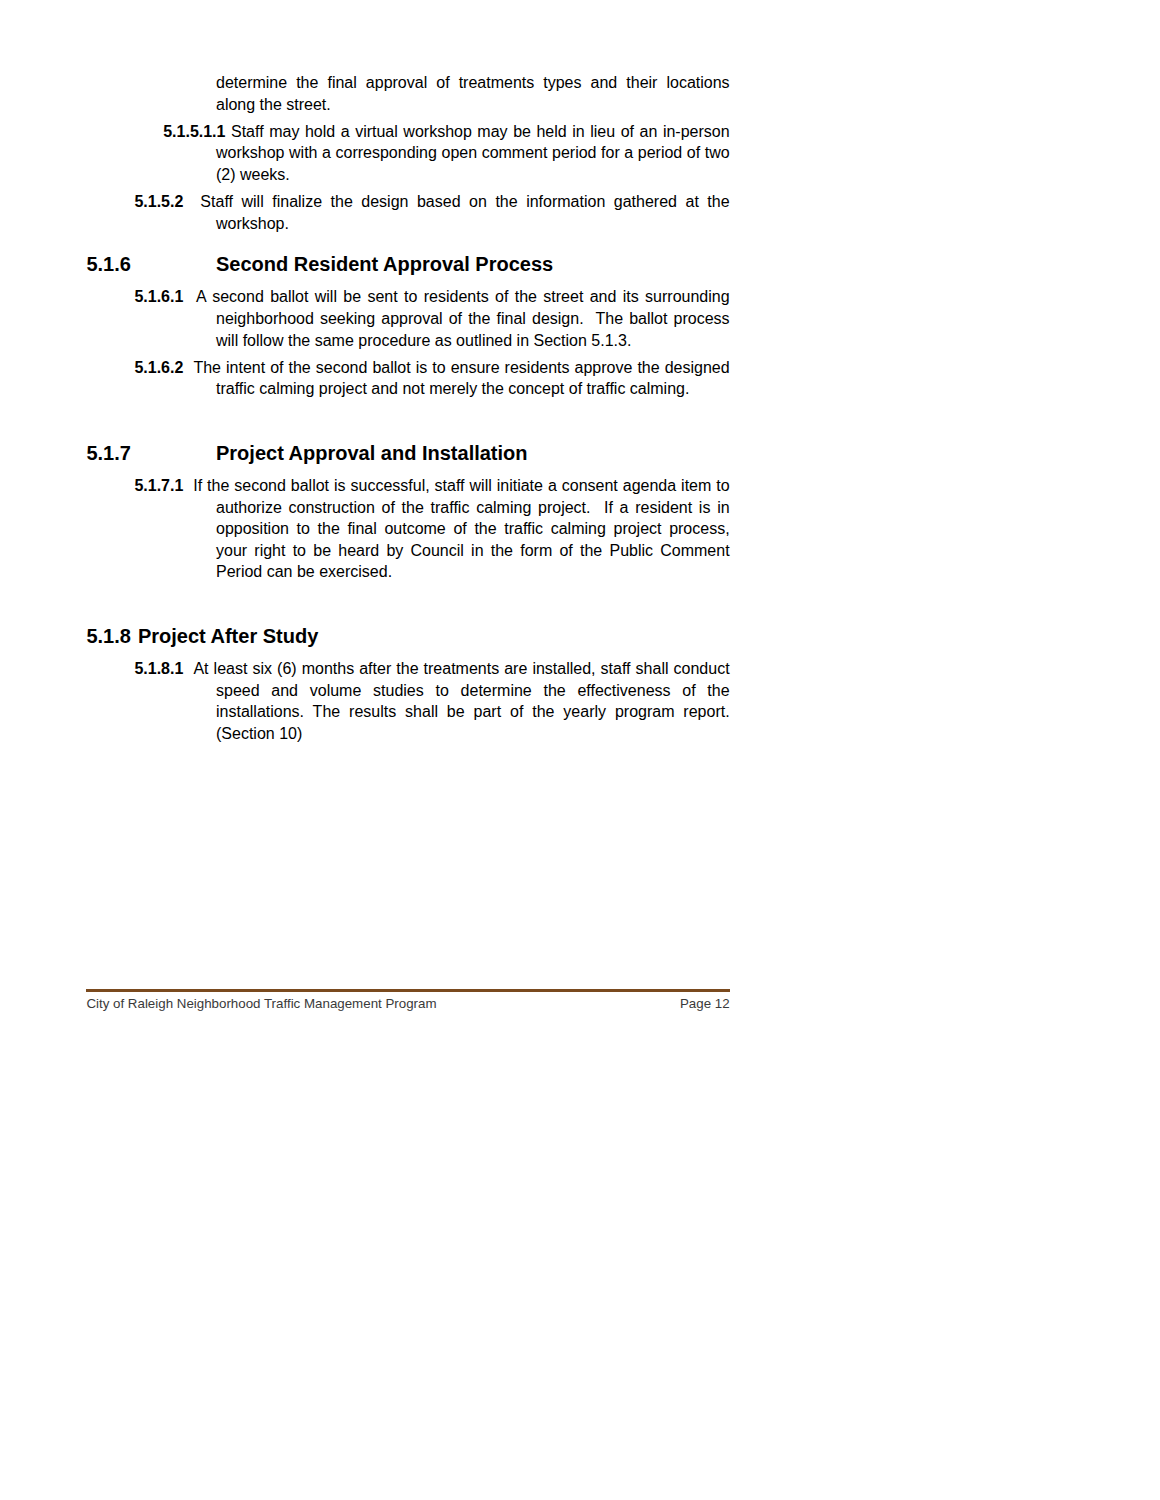determine the final approval of treatments types and their locations along the street.
5.1.5.1.1 Staff may hold a virtual workshop may be held in lieu of an in-person workshop with a corresponding open comment period for a period of two (2) weeks.
5.1.5.2 Staff will finalize the design based on the information gathered at the workshop.
5.1.6 Second Resident Approval Process
5.1.6.1 A second ballot will be sent to residents of the street and its surrounding neighborhood seeking approval of the final design. The ballot process will follow the same procedure as outlined in Section 5.1.3.
5.1.6.2 The intent of the second ballot is to ensure residents approve the designed traffic calming project and not merely the concept of traffic calming.
5.1.7 Project Approval and Installation
5.1.7.1 If the second ballot is successful, staff will initiate a consent agenda item to authorize construction of the traffic calming project. If a resident is in opposition to the final outcome of the traffic calming project process, your right to be heard by Council in the form of the Public Comment Period can be exercised.
5.1.8 Project After Study
5.1.8.1 At least six (6) months after the treatments are installed, staff shall conduct speed and volume studies to determine the effectiveness of the installations. The results shall be part of the yearly program report. (Section 10)
City of Raleigh Neighborhood Traffic Management Program Page 12